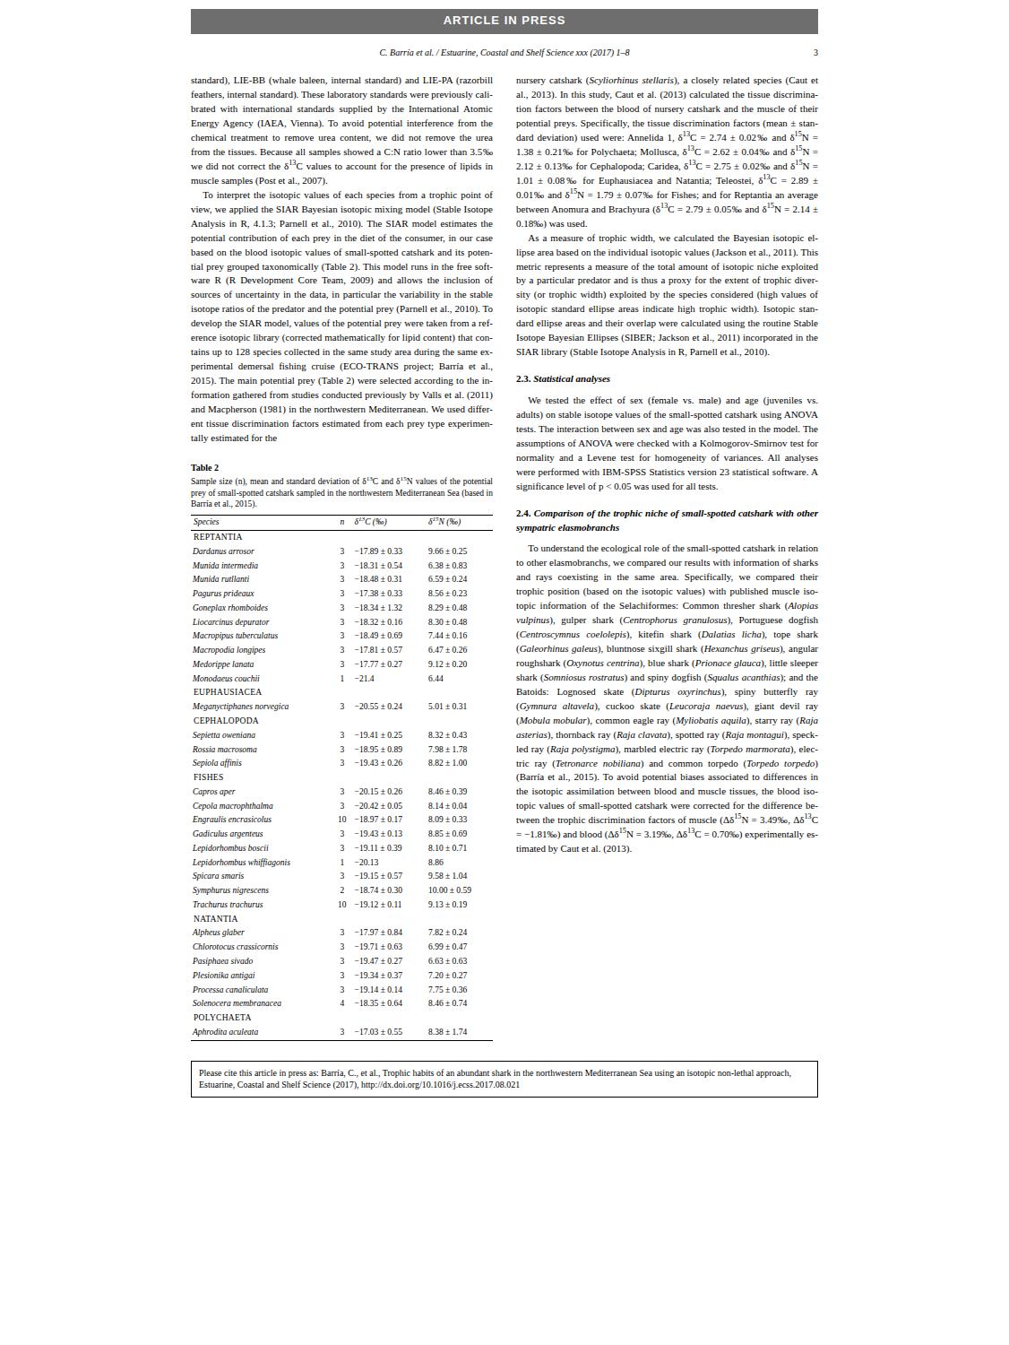ARTICLE IN PRESS
C. Barría et al. / Estuarine, Coastal and Shelf Science xxx (2017) 1–8
3
standard), LIE-BB (whale baleen, internal standard) and LIE-PA (razorbill feathers, internal standard). These laboratory standards were previously calibrated with international standards supplied by the International Atomic Energy Agency (IAEA, Vienna). To avoid potential interference from the chemical treatment to remove urea content, we did not remove the urea from the tissues. Because all samples showed a C:N ratio lower than 3.5‰ we did not correct the δ13C values to account for the presence of lipids in muscle samples (Post et al., 2007).
To interpret the isotopic values of each species from a trophic point of view, we applied the SIAR Bayesian isotopic mixing model (Stable Isotope Analysis in R, 4.1.3; Parnell et al., 2010). The SIAR model estimates the potential contribution of each prey in the diet of the consumer, in our case based on the blood isotopic values of small-spotted catshark and its potential prey grouped taxonomically (Table 2). This model runs in the free software R (R Development Core Team, 2009) and allows the inclusion of sources of uncertainty in the data, in particular the variability in the stable isotope ratios of the predator and the potential prey (Parnell et al., 2010). To develop the SIAR model, values of the potential prey were taken from a reference isotopic library (corrected mathematically for lipid content) that contains up to 128 species collected in the same study area during the same experimental demersal fishing cruise (ECO-TRANS project; Barría et al., 2015). The main potential prey (Table 2) were selected according to the information gathered from studies conducted previously by Valls et al. (2011) and Macpherson (1981) in the northwestern Mediterranean. We used different tissue discrimination factors estimated from each prey type experimentally estimated for the
Table 2
Sample size (n), mean and standard deviation of δ13C and δ15N values of the potential prey of small-spotted catshark sampled in the northwestern Mediterranean Sea (based in Barría et al., 2015).
| Species | n | δ 13 C (‰) | δ 15 N (‰) |
| --- | --- | --- | --- |
| REPTANTIA |
| Dardanus arrosor | 3 | −17.89 ± 0.33 | 9.66 ± 0.25 |
| Munida intermedia | 3 | −18.31 ± 0.54 | 6.38 ± 0.83 |
| Munida rutllanti | 3 | −18.48 ± 0.31 | 6.59 ± 0.24 |
| Pagurus prideaux | 3 | −17.38 ± 0.33 | 8.56 ± 0.23 |
| Goneplax rhomboides | 3 | −18.34 ± 1.32 | 8.29 ± 0.48 |
| Liocarcinus depurator | 3 | −18.32 ± 0.16 | 8.30 ± 0.48 |
| Macropipus tuberculatus | 3 | −18.49 ± 0.69 | 7.44 ± 0.16 |
| Macropodia longipes | 3 | −17.81 ± 0.57 | 6.47 ± 0.26 |
| Medorippe lanata | 3 | −17.77 ± 0.27 | 9.12 ± 0.20 |
| Monodaeus couchii | 1 | −21.4 | 6.44 |
| EUPHAUSIACEA |
| Meganyctiphanes norvegica | 3 | −20.55 ± 0.24 | 5.01 ± 0.31 |
| CEPHALOPODA |
| Sepietta oweniana | 3 | −19.41 ± 0.25 | 8.32 ± 0.43 |
| Rossia macrosoma | 3 | −18.95 ± 0.89 | 7.98 ± 1.78 |
| Sepiola affinis | 3 | −19.43 ± 0.26 | 8.82 ± 1.00 |
| FISHES |
| Capros aper | 3 | −20.15 ± 0.26 | 8.46 ± 0.39 |
| Cepola macrophthalma | 3 | −20.42 ± 0.05 | 8.14 ± 0.04 |
| Engraulis encrasicolus | 10 | −18.97 ± 0.17 | 8.09 ± 0.33 |
| Gadiculus argenteus | 3 | −19.43 ± 0.13 | 8.85 ± 0.69 |
| Lepidorhombus boscii | 3 | −19.11 ± 0.39 | 8.10 ± 0.71 |
| Lepidorhombus whiffiagonis | 1 | −20.13 | 8.86 |
| Spicara smaris | 3 | −19.15 ± 0.57 | 9.58 ± 1.04 |
| Symphurus nigrescens | 2 | −18.74 ± 0.30 | 10.00 ± 0.59 |
| Trachurus trachurus | 10 | −19.12 ± 0.11 | 9.13 ± 0.19 |
| NATANTIA |
| Alpheus glaber | 3 | −17.97 ± 0.84 | 7.82 ± 0.24 |
| Chlorotocus crassicornis | 3 | −19.71 ± 0.63 | 6.99 ± 0.47 |
| Pasiphaea sivado | 3 | −19.47 ± 0.27 | 6.63 ± 0.63 |
| Plesionika antigai | 3 | −19.34 ± 0.37 | 7.20 ± 0.27 |
| Processa canaliculata | 3 | −19.14 ± 0.14 | 7.75 ± 0.36 |
| Solenocera membranacea | 4 | −18.35 ± 0.64 | 8.46 ± 0.74 |
| POLYCHAETA |
| Aphrodita aculeata | 3 | −17.03 ± 0.55 | 8.38 ± 1.74 |
nursery catshark (Scyliorhinus stellaris), a closely related species (Caut et al., 2013). In this study, Caut et al. (2013) calculated the tissue discrimination factors between the blood of nursery catshark and the muscle of their potential preys. Specifically, the tissue discrimination factors (mean ± standard deviation) used were: Annelida 1, δ13C = 2.74 ± 0.02‰ and δ15N = 1.38 ± 0.21‰ for Polychaeta; Mollusca, δ13C = 2.62 ± 0.04‰ and δ15N = 2.12 ± 0.13‰ for Cephalopoda; Caridea, δ13C = 2.75 ± 0.02‰ and δ15N = 1.01 ± 0.08‰ for Euphausiacea and Natantia; Teleostei, δ13C = 2.89 ± 0.01‰ and δ15N = 1.79 ± 0.07‰ for Fishes; and for Reptantia an average between Anomura and Brachyura (δ13C = 2.79 ± 0.05‰ and δ15N = 2.14 ± 0.18‰) was used.
As a measure of trophic width, we calculated the Bayesian isotopic ellipse area based on the individual isotopic values (Jackson et al., 2011). This metric represents a measure of the total amount of isotopic niche exploited by a particular predator and is thus a proxy for the extent of trophic diversity (or trophic width) exploited by the species considered (high values of isotopic standard ellipse areas indicate high trophic width). Isotopic standard ellipse areas and their overlap were calculated using the routine Stable Isotope Bayesian Ellipses (SIBER; Jackson et al., 2011) incorporated in the SIAR library (Stable Isotope Analysis in R, Parnell et al., 2010).
2.3. Statistical analyses
We tested the effect of sex (female vs. male) and age (juveniles vs. adults) on stable isotope values of the small-spotted catshark using ANOVA tests. The interaction between sex and age was also tested in the model. The assumptions of ANOVA were checked with a Kolmogorov-Smirnov test for normality and a Levene test for homogeneity of variances. All analyses were performed with IBM-SPSS Statistics version 23 statistical software. A significance level of p < 0.05 was used for all tests.
2.4. Comparison of the trophic niche of small-spotted catshark with other sympatric elasmobranchs
To understand the ecological role of the small-spotted catshark in relation to other elasmobranchs, we compared our results with information of sharks and rays coexisting in the same area. Specifically, we compared their trophic position (based on the isotopic values) with published muscle isotopic information of the Selachiformes: Common thresher shark (Alopias vulpinus), gulper shark (Centrophorus granulosus), Portuguese dogfish (Centroscymnus coelolepis), kitefin shark (Dalatias licha), tope shark (Galeorhinus galeus), bluntnose sixgill shark (Hexanchus griseus), angular roughshark (Oxynotus centrina), blue shark (Prionace glauca), little sleeper shark (Somniosus rostratus) and spiny dogfish (Squalus acanthias); and the Batoids: Lognosed skate (Dipturus oxyrinchus), spiny butterfly ray (Gymnura altavela), cuckoo skate (Leucoraja naevus), giant devil ray (Mobula mobular), common eagle ray (Myliobatis aquila), starry ray (Raja asterias), thornback ray (Raja clavata), spotted ray (Raja montagui), speckled ray (Raja polystigma), marbled electric ray (Torpedo marmorata), electric ray (Tetronarce nobiliana) and common torpedo (Torpedo torpedo) (Barría et al., 2015). To avoid potential biases associated to differences in the isotopic assimilation between blood and muscle tissues, the blood isotopic values of small-spotted catshark were corrected for the difference between the trophic discrimination factors of muscle (Δδ15N = 3.49‰, Δδ13C = −1.81‰) and blood (Δδ15N = 3.19‰, Δδ13C = 0.70‰) experimentally estimated by Caut et al. (2013).
Please cite this article in press as: Barría, C., et al., Trophic habits of an abundant shark in the northwestern Mediterranean Sea using an isotopic non-lethal approach, Estuarine, Coastal and Shelf Science (2017), http://dx.doi.org/10.1016/j.ecss.2017.08.021